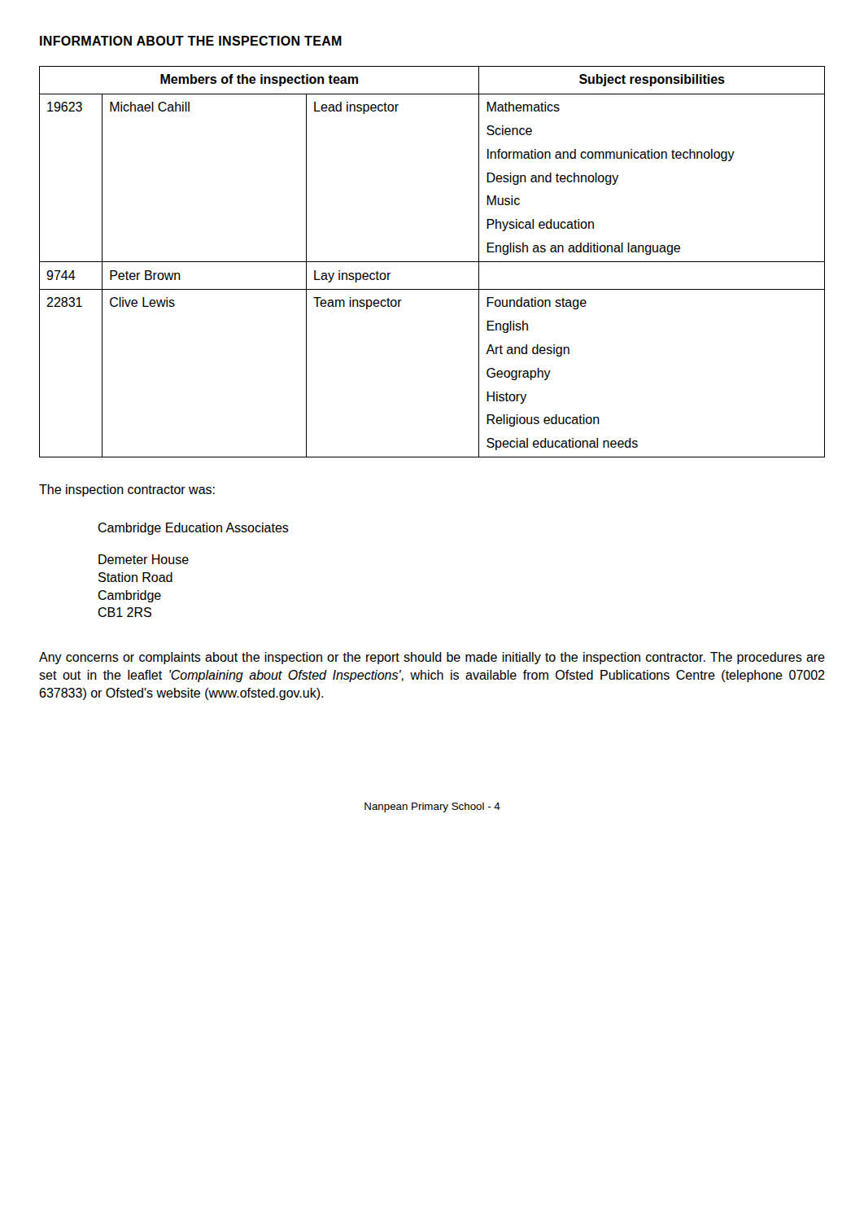INFORMATION ABOUT THE INSPECTION TEAM
| Members of the inspection team | Subject responsibilities |
| --- | --- |
| 19623 | Michael Cahill | Lead inspector | Mathematics Science Information and communication technology Design and technology Music Physical education English as an additional language |
| 9744 | Peter Brown | Lay inspector | |
| 22831 | Clive Lewis | Team inspector | Foundation stage English Art and design Geography History Religious education Special educational needs |
The inspection contractor was:
Cambridge Education Associates
Demeter House
Station Road
Cambridge
CB1 2RS
Any concerns or complaints about the inspection or the report should be made initially to the inspection contractor. The procedures are set out in the leaflet 'Complaining about Ofsted Inspections', which is available from Ofsted Publications Centre (telephone 07002 637833) or Ofsted's website (www.ofsted.gov.uk).
Nanpean Primary School - 4